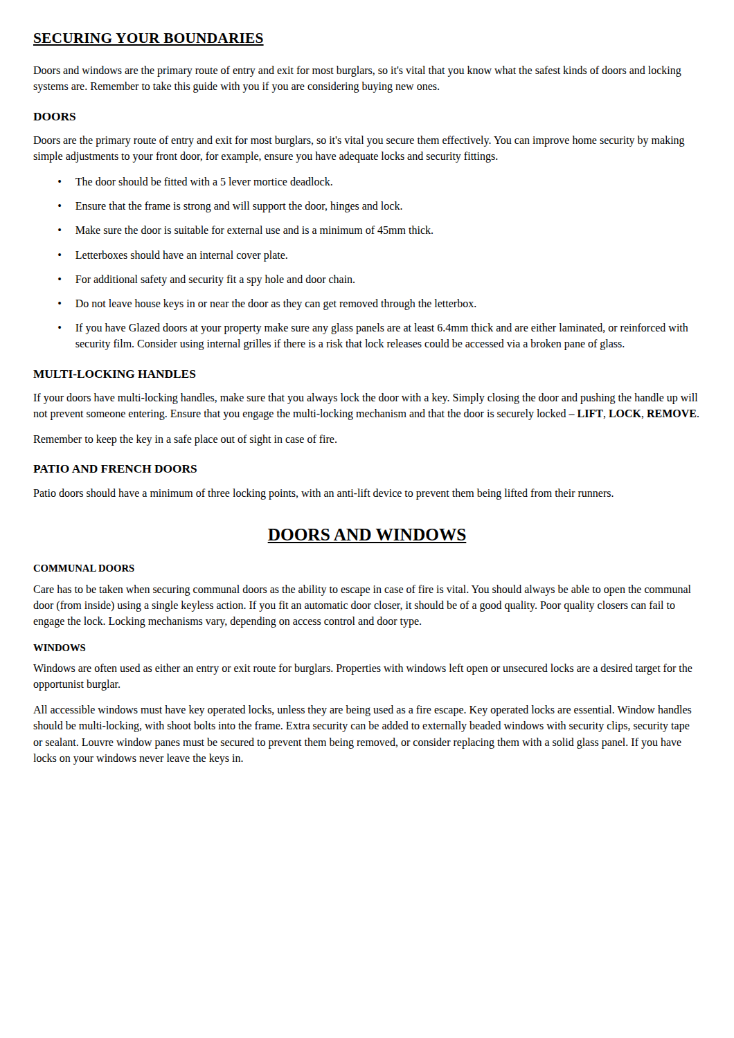SECURING YOUR BOUNDARIES
Doors and windows are the primary route of entry and exit for most burglars, so it's vital that you know what the safest kinds of doors and locking systems are. Remember to take this guide with you if you are considering buying new ones.
DOORS
Doors are the primary route of entry and exit for most burglars, so it's vital you secure them effectively. You can improve home security by making simple adjustments to your front door, for example, ensure you have adequate locks and security fittings.
The door should be fitted with a 5 lever mortice deadlock.
Ensure that the frame is strong and will support the door, hinges and lock.
Make sure the door is suitable for external use and is a minimum of 45mm thick.
Letterboxes should have an internal cover plate.
For additional safety and security fit a spy hole and door chain.
Do not leave house keys in or near the door as they can get removed through the letterbox.
If you have Glazed doors at your property make sure any glass panels are at least 6.4mm thick and are either laminated, or reinforced with security film. Consider using internal grilles if there is a risk that lock releases could be accessed via a broken pane of glass.
MULTI-LOCKING HANDLES
If your doors have multi-locking handles, make sure that you always lock the door with a key. Simply closing the door and pushing the handle up will not prevent someone entering. Ensure that you engage the multi-locking mechanism and that the door is securely locked – LIFT, LOCK, REMOVE.
Remember to keep the key in a safe place out of sight in case of fire.
PATIO AND FRENCH DOORS
Patio doors should have a minimum of three locking points, with an anti-lift device to prevent them being lifted from their runners.
DOORS AND WINDOWS
COMMUNAL DOORS
Care has to be taken when securing communal doors as the ability to escape in case of fire is vital. You should always be able to open the communal door (from inside) using a single keyless action. If you fit an automatic door closer, it should be of a good quality. Poor quality closers can fail to engage the lock. Locking mechanisms vary, depending on access control and door type.
WINDOWS
Windows are often used as either an entry or exit route for burglars. Properties with windows left open or unsecured locks are a desired target for the opportunist burglar.
All accessible windows must have key operated locks, unless they are being used as a fire escape. Key operated locks are essential. Window handles should be multi-locking, with shoot bolts into the frame. Extra security can be added to externally beaded windows with security clips, security tape or sealant. Louvre window panes must be secured to prevent them being removed, or consider replacing them with a solid glass panel. If you have locks on your windows never leave the keys in.